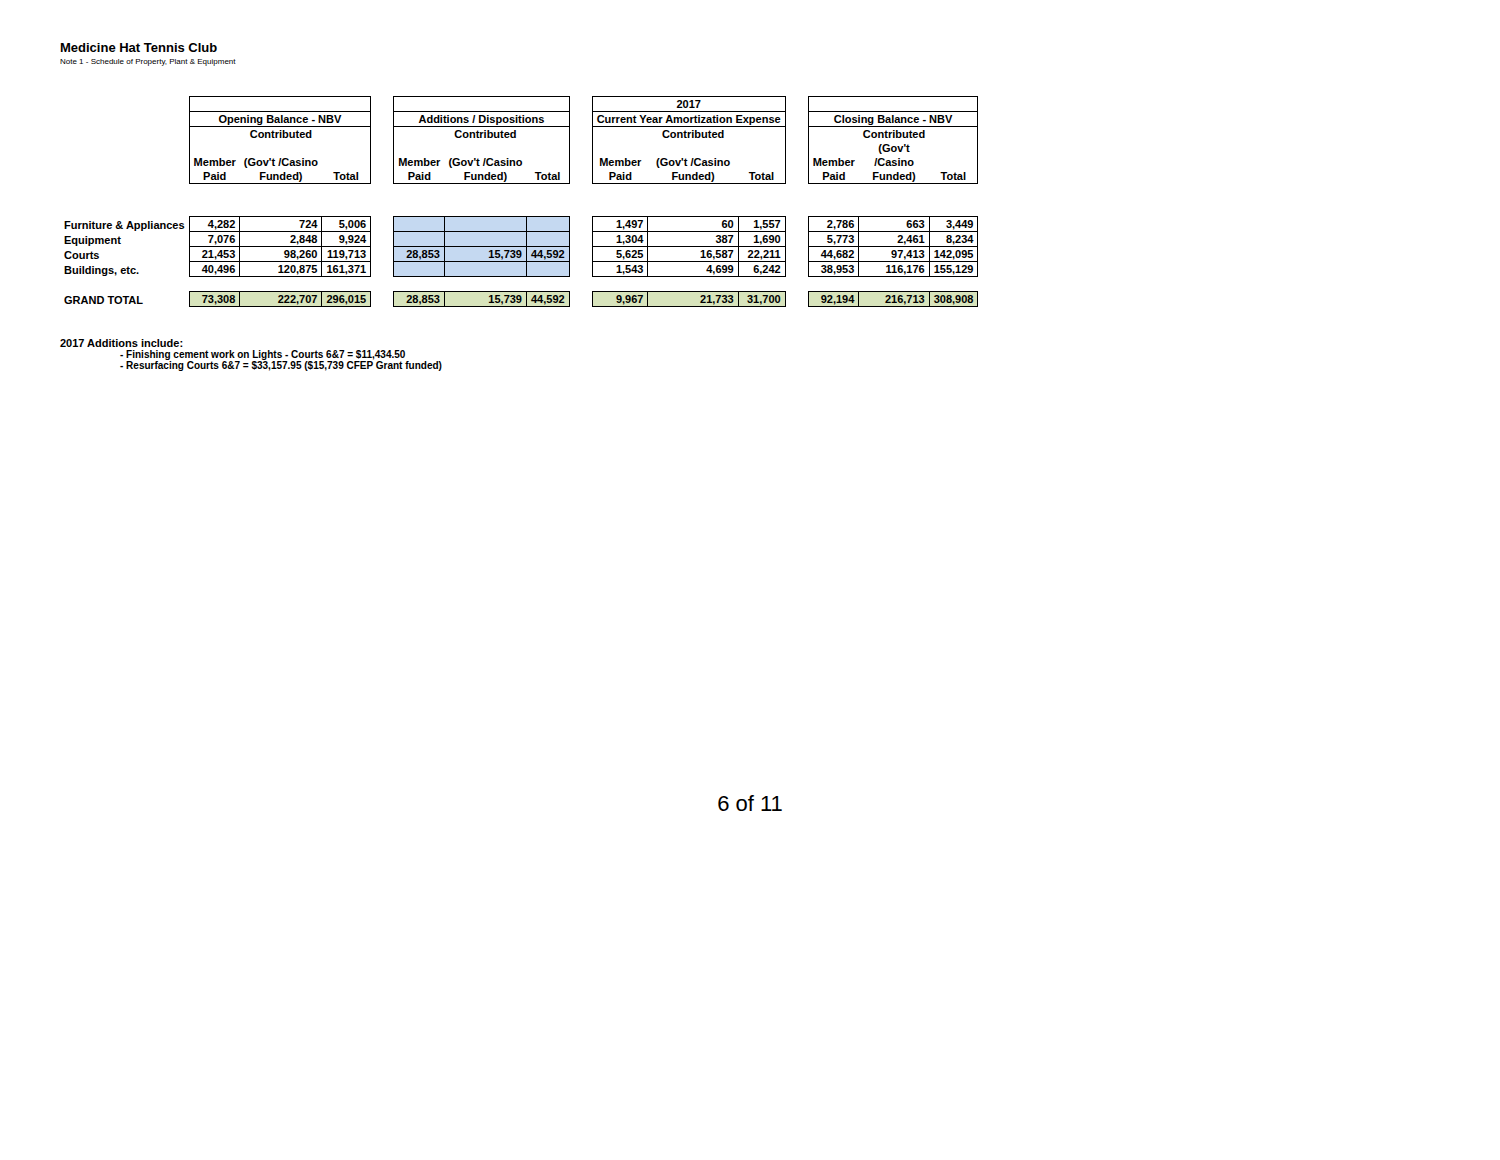Medicine Hat Tennis Club
Note 1 - Schedule of Property, Plant & Equipment
| | | | | | 2017 | | |
| | Opening Balance - NBV | | Additions / Dispositions | | Current Year Amortization Expense | | Closing Balance - NBV |
| | | Contributed | | | | Contributed | | | | Contributed | | | | Contributed | |
| | | | | | | | | | | | | | | (Gov't | |
| | Member | (Gov't /Casino | | | Member | (Gov't /Casino | | | Member | (Gov't /Casino | | | Member | /Casino | |
| | Paid | Funded) | Total | | Paid | Funded) | Total | | Paid | Funded) | Total | | Paid | Funded) | Total |
| Furniture & Appliances | 4,282 | 724 | 5,006 | | | | | | 1,497 | 60 | 1,557 | | 2,786 | 663 | 3,449 |
| Equipment | 7,076 | 2,848 | 9,924 | | | | | | 1,304 | 387 | 1,690 | | 5,773 | 2,461 | 8,234 |
| Courts | 21,453 | 98,260 | 119,713 | | 28,853 | 15,739 | 44,592 | | 5,625 | 16,587 | 22,211 | | 44,682 | 97,413 | 142,095 |
| Buildings, etc. | 40,496 | 120,875 | 161,371 | | | | | | 1,543 | 4,699 | 6,242 | | 38,953 | 116,176 | 155,129 |
| GRAND TOTAL | 73,308 | 222,707 | 296,015 | | 28,853 | 15,739 | 44,592 | | 9,967 | 21,733 | 31,700 | | 92,194 | 216,713 | 308,908 |
2017 Additions include:
- Finishing cement work on Lights - Courts 6&7 = $11,434.50
- Resurfacing Courts 6&7 = $33,157.95 ($15,739 CFEP Grant funded)
6 of 11